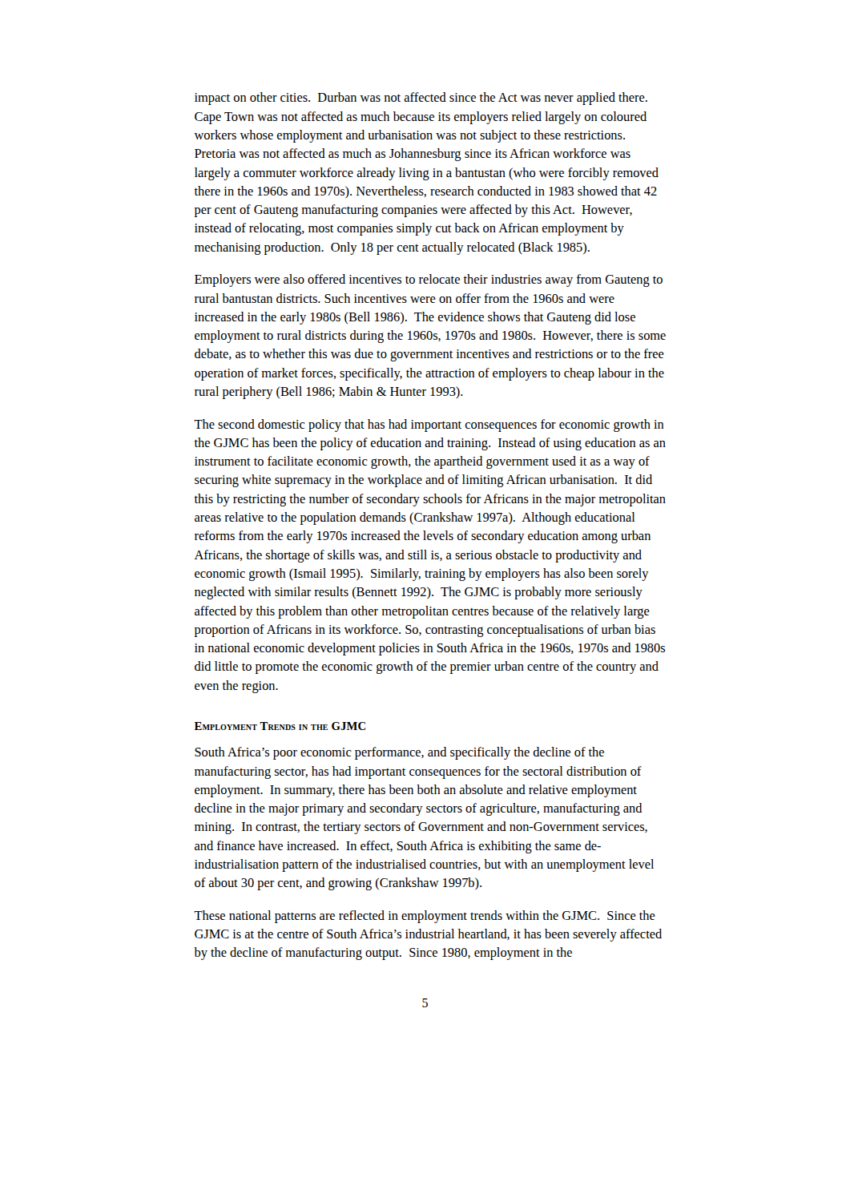impact on other cities. Durban was not affected since the Act was never applied there. Cape Town was not affected as much because its employers relied largely on coloured workers whose employment and urbanisation was not subject to these restrictions. Pretoria was not affected as much as Johannesburg since its African workforce was largely a commuter workforce already living in a bantustan (who were forcibly removed there in the 1960s and 1970s). Nevertheless, research conducted in 1983 showed that 42 per cent of Gauteng manufacturing companies were affected by this Act. However, instead of relocating, most companies simply cut back on African employment by mechanising production. Only 18 per cent actually relocated (Black 1985).
Employers were also offered incentives to relocate their industries away from Gauteng to rural bantustan districts. Such incentives were on offer from the 1960s and were increased in the early 1980s (Bell 1986). The evidence shows that Gauteng did lose employment to rural districts during the 1960s, 1970s and 1980s. However, there is some debate, as to whether this was due to government incentives and restrictions or to the free operation of market forces, specifically, the attraction of employers to cheap labour in the rural periphery (Bell 1986; Mabin & Hunter 1993).
The second domestic policy that has had important consequences for economic growth in the GJMC has been the policy of education and training. Instead of using education as an instrument to facilitate economic growth, the apartheid government used it as a way of securing white supremacy in the workplace and of limiting African urbanisation. It did this by restricting the number of secondary schools for Africans in the major metropolitan areas relative to the population demands (Crankshaw 1997a). Although educational reforms from the early 1970s increased the levels of secondary education among urban Africans, the shortage of skills was, and still is, a serious obstacle to productivity and economic growth (Ismail 1995). Similarly, training by employers has also been sorely neglected with similar results (Bennett 1992). The GJMC is probably more seriously affected by this problem than other metropolitan centres because of the relatively large proportion of Africans in its workforce. So, contrasting conceptualisations of urban bias in national economic development policies in South Africa in the 1960s, 1970s and 1980s did little to promote the economic growth of the premier urban centre of the country and even the region.
Employment Trends in the GJMC
South Africa’s poor economic performance, and specifically the decline of the manufacturing sector, has had important consequences for the sectoral distribution of employment. In summary, there has been both an absolute and relative employment decline in the major primary and secondary sectors of agriculture, manufacturing and mining. In contrast, the tertiary sectors of Government and non-Government services, and finance have increased. In effect, South Africa is exhibiting the same de-industrialisation pattern of the industrialised countries, but with an unemployment level of about 30 per cent, and growing (Crankshaw 1997b).
These national patterns are reflected in employment trends within the GJMC. Since the GJMC is at the centre of South Africa’s industrial heartland, it has been severely affected by the decline of manufacturing output. Since 1980, employment in the
5